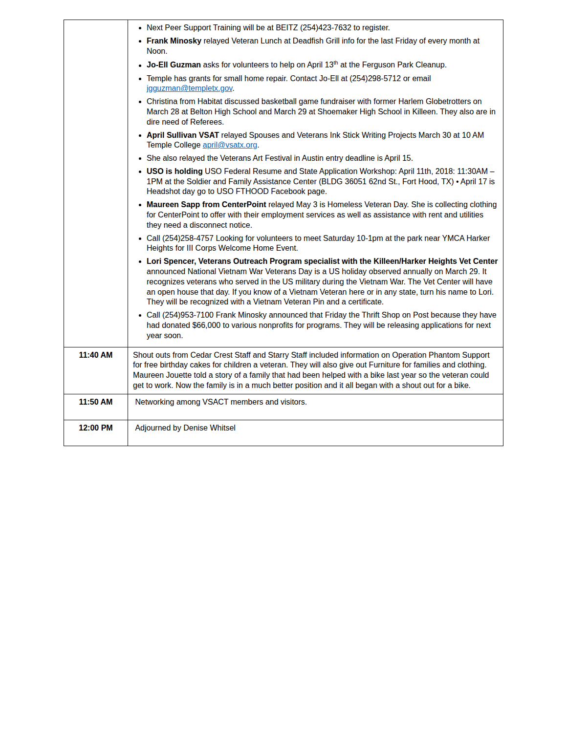| | Next Peer Support Training will be at BEITZ (254)423-7632 to register. Frank Minosky relayed Veteran Lunch at Deadfish Grill info for the last Friday of every month at Noon. Jo-Ell Guzman asks for volunteers to help on April 13 th at the Ferguson Park Cleanup. Temple has grants for small home repair. Contact Jo-Ell at (254)298-5712 or email jgguzman@templetx.gov . Christina from Habitat discussed basketball game fundraiser with former Harlem Globetrotters on March 28 at Belton High School and March 29 at Shoemaker High School in Killeen. They also are in dire need of Referees. April Sullivan VSAT relayed Spouses and Veterans Ink Stick Writing Projects March 30 at 10 AM Temple College april@vsatx.org . She also relayed the Veterans Art Festival in Austin entry deadline is April 15. USO is holding USO Federal Resume and State Application Workshop: April 11th, 2018: 11:30AM – 1PM at the Soldier and Family Assistance Center (BLDG 36051 62nd St., Fort Hood, TX) • April 17 is Headshot day go to USO FTHOOD Facebook page. Maureen Sapp from CenterPoint relayed May 3 is Homeless Veteran Day. She is collecting clothing for CenterPoint to offer with their employment services as well as assistance with rent and utilities they need a disconnect notice. Call (254)258-4757 Looking for volunteers to meet Saturday 10-1pm at the park near YMCA Harker Heights for III Corps Welcome Home Event. Lori Spencer, Veterans Outreach Program specialist with the Killeen/Harker Heights Vet Center announced National Vietnam War Veterans Day is a US holiday observed annually on March 29. It recognizes veterans who served in the US military during the Vietnam War. The Vet Center will have an open house that day. If you know of a Vietnam Veteran here or in any state, turn his name to Lori. They will be recognized with a Vietnam Veteran Pin and a certificate. Call (254)953-7100 Frank Minosky announced that Friday the Thrift Shop on Post because they have had donated $66,000 to various nonprofits for programs. They will be releasing applications for next year soon. |
| 11:40 AM | Shout outs from Cedar Crest Staff and Starry Staff included information on Operation Phantom Support for free birthday cakes for children a veteran. They will also give out Furniture for families and clothing. Maureen Jouette told a story of a family that had been helped with a bike last year so the veteran could get to work. Now the family is in a much better position and it all began with a shout out for a bike. |
| 11:50 AM | Networking among VSACT members and visitors. |
| 12:00 PM | Adjourned by Denise Whitsel |